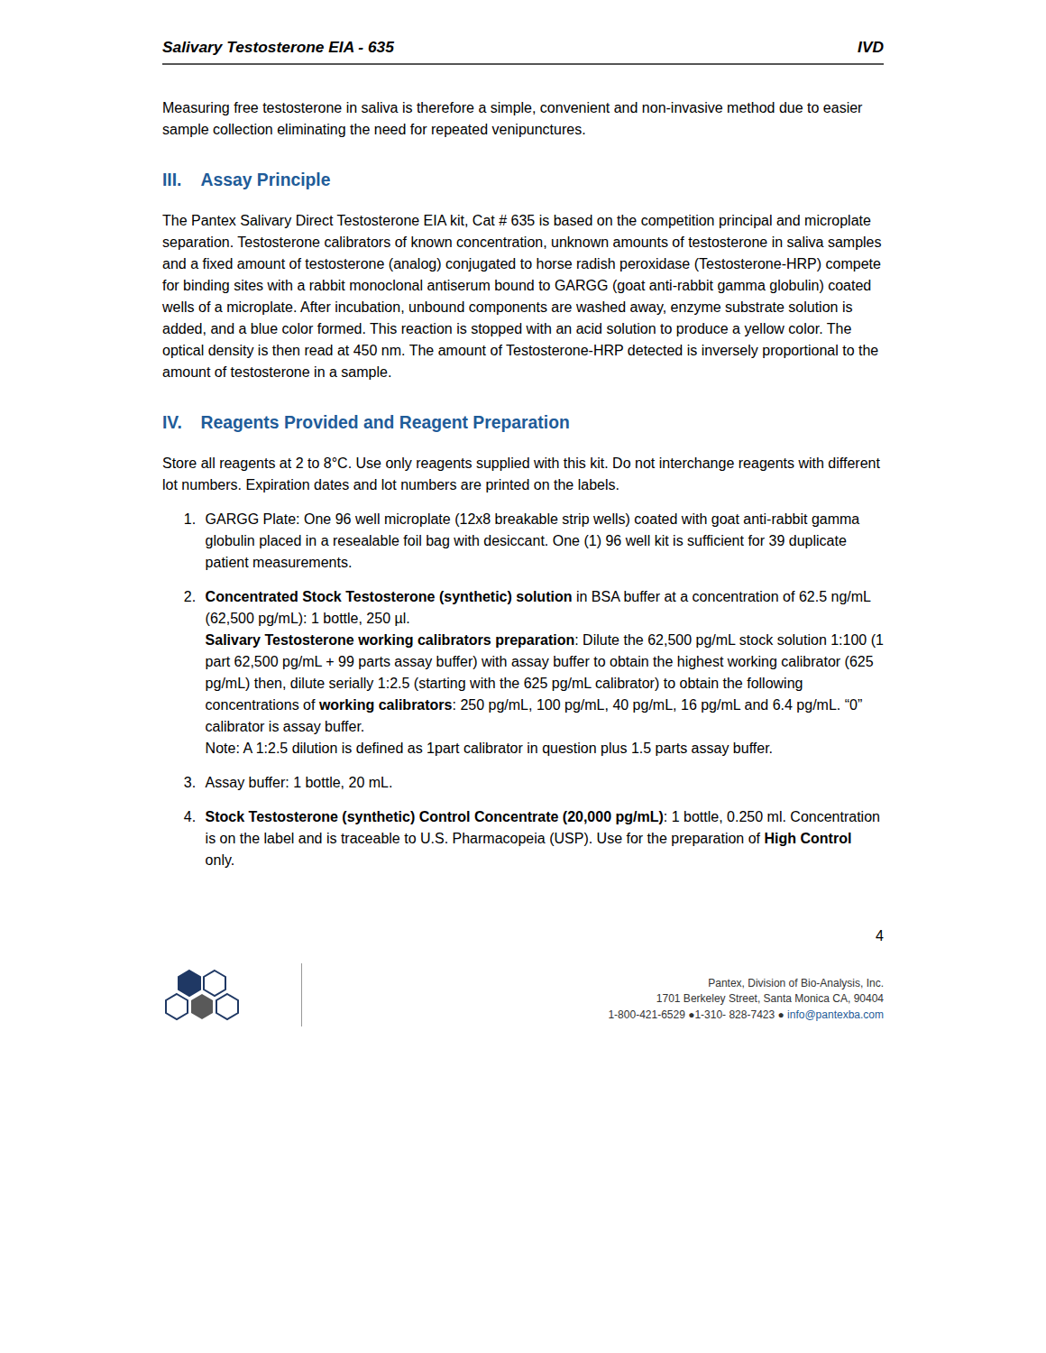Salivary Testosterone EIA - 635 IVD
Measuring free testosterone in saliva is therefore a simple, convenient and non-invasive method due to easier sample collection eliminating the need for repeated venipunctures.
III. Assay Principle
The Pantex Salivary Direct Testosterone EIA kit, Cat # 635 is based on the competition principal and microplate separation. Testosterone calibrators of known concentration, unknown amounts of testosterone in saliva samples and a fixed amount of testosterone (analog) conjugated to horse radish peroxidase (Testosterone-HRP) compete for binding sites with a rabbit monoclonal antiserum bound to GARGG (goat anti-rabbit gamma globulin) coated wells of a microplate. After incubation, unbound components are washed away, enzyme substrate solution is added, and a blue color formed. This reaction is stopped with an acid solution to produce a yellow color. The optical density is then read at 450 nm. The amount of Testosterone-HRP detected is inversely proportional to the amount of testosterone in a sample.
IV. Reagents Provided and Reagent Preparation
Store all reagents at 2 to 8°C. Use only reagents supplied with this kit. Do not interchange reagents with different lot numbers. Expiration dates and lot numbers are printed on the labels.
GARGG Plate: One 96 well microplate (12x8 breakable strip wells) coated with goat anti-rabbit gamma globulin placed in a resealable foil bag with desiccant. One (1) 96 well kit is sufficient for 39 duplicate patient measurements.
Concentrated Stock Testosterone (synthetic) solution in BSA buffer at a concentration of 62.5 ng/mL (62,500 pg/mL): 1 bottle, 250 µl.
Salivary Testosterone working calibrators preparation: Dilute the 62,500 pg/mL stock solution 1:100 (1 part 62,500 pg/mL + 99 parts assay buffer) with assay buffer to obtain the highest working calibrator (625 pg/mL) then, dilute serially 1:2.5 (starting with the 625 pg/mL calibrator) to obtain the following concentrations of working calibrators: 250 pg/mL, 100 pg/mL, 40 pg/mL, 16 pg/mL and 6.4 pg/mL. “0” calibrator is assay buffer.
Note: A 1:2.5 dilution is defined as 1part calibrator in question plus 1.5 parts assay buffer.
Assay buffer: 1 bottle, 20 mL.
Stock Testosterone (synthetic) Control Concentrate (20,000 pg/mL): 1 bottle, 0.250 ml. Concentration is on the label and is traceable to U.S. Pharmacopeia (USP). Use for the preparation of High Control only.
4
Pantex, Division of Bio-Analysis, Inc.
1701 Berkeley Street, Santa Monica CA, 90404
1-800-421-6529 ●1-310- 828-7423 ● info@pantexba.com